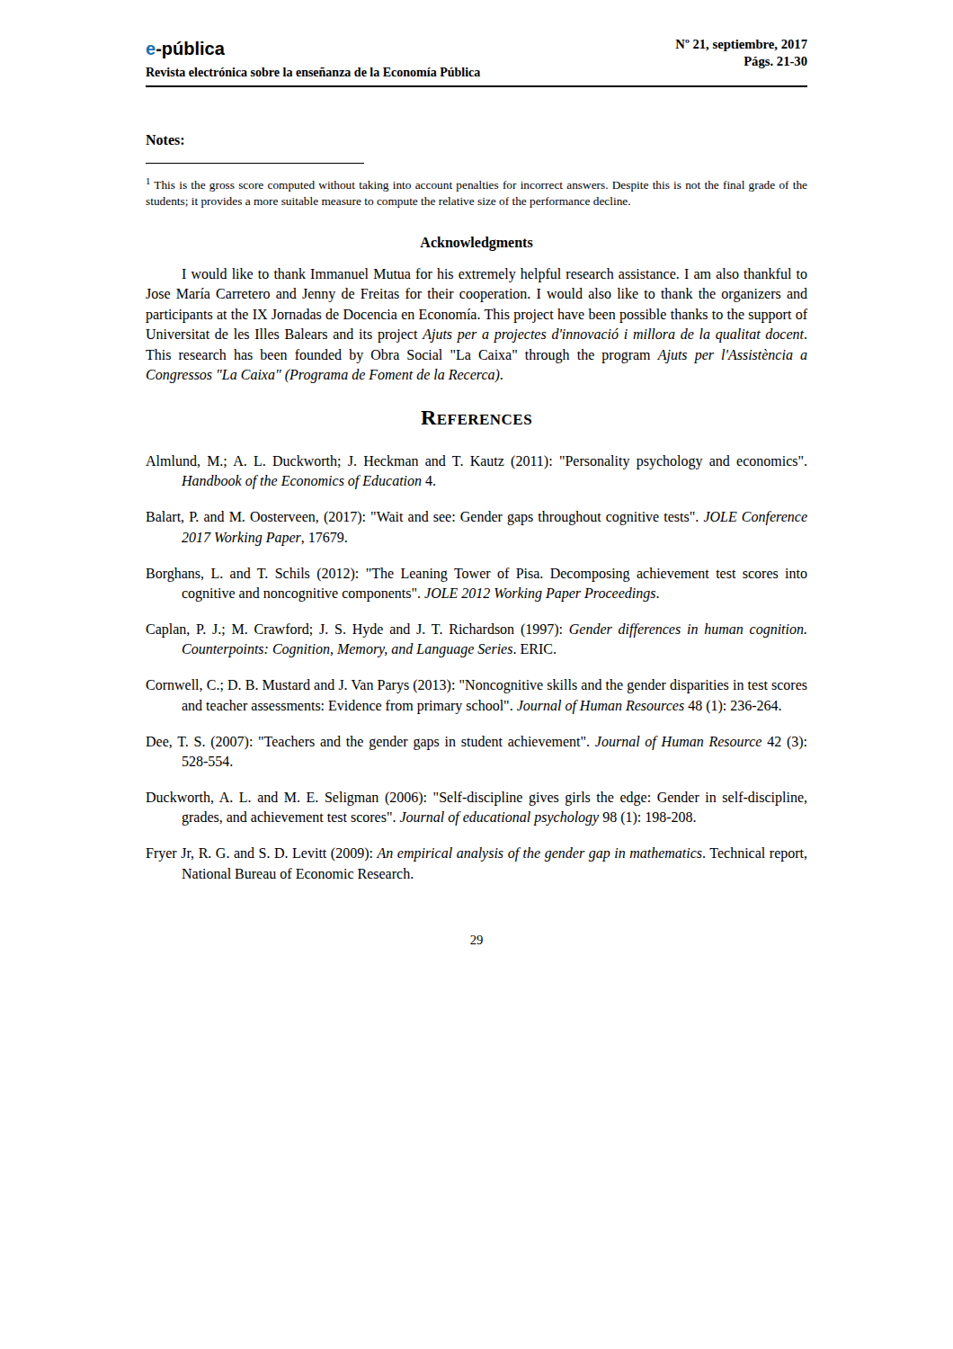e-pública
Revista electrónica sobre la enseñanza de la Economía Pública
Nº 21, septiembre, 2017
Págs. 21-30
Notes:
1 This is the gross score computed without taking into account penalties for incorrect answers. Despite this is not the final grade of the students; it provides a more suitable measure to compute the relative size of the performance decline.
Acknowledgments
I would like to thank Immanuel Mutua for his extremely helpful research assistance. I am also thankful to Jose María Carretero and Jenny de Freitas for their cooperation. I would also like to thank the organizers and participants at the IX Jornadas de Docencia en Economía. This project have been possible thanks to the support of Universitat de les Illes Balears and its project Ajuts per a projectes d'innovació i millora de la qualitat docent. This research has been founded by Obra Social "La Caixa" through the program Ajuts per l'Assistència a Congressos "La Caixa" (Programa de Foment de la Recerca).
References
Almlund, M.; A. L. Duckworth; J. Heckman and T. Kautz (2011): "Personality psychology and economics". Handbook of the Economics of Education 4.
Balart, P. and M. Oosterveen, (2017): "Wait and see: Gender gaps throughout cognitive tests". JOLE Conference 2017 Working Paper, 17679.
Borghans, L. and T. Schils (2012): "The Leaning Tower of Pisa. Decomposing achievement test scores into cognitive and noncognitive components". JOLE 2012 Working Paper Proceedings.
Caplan, P. J.; M. Crawford; J. S. Hyde and J. T. Richardson (1997): Gender differences in human cognition. Counterpoints: Cognition, Memory, and Language Series. ERIC.
Cornwell, C.; D. B. Mustard and J. Van Parys (2013): "Noncognitive skills and the gender disparities in test scores and teacher assessments: Evidence from primary school". Journal of Human Resources 48 (1): 236-264.
Dee, T. S. (2007): "Teachers and the gender gaps in student achievement". Journal of Human Resource 42 (3): 528-554.
Duckworth, A. L. and M. E. Seligman (2006): "Self-discipline gives girls the edge: Gender in self-discipline, grades, and achievement test scores". Journal of educational psychology 98 (1): 198-208.
Fryer Jr, R. G. and S. D. Levitt (2009): An empirical analysis of the gender gap in mathematics. Technical report, National Bureau of Economic Research.
29